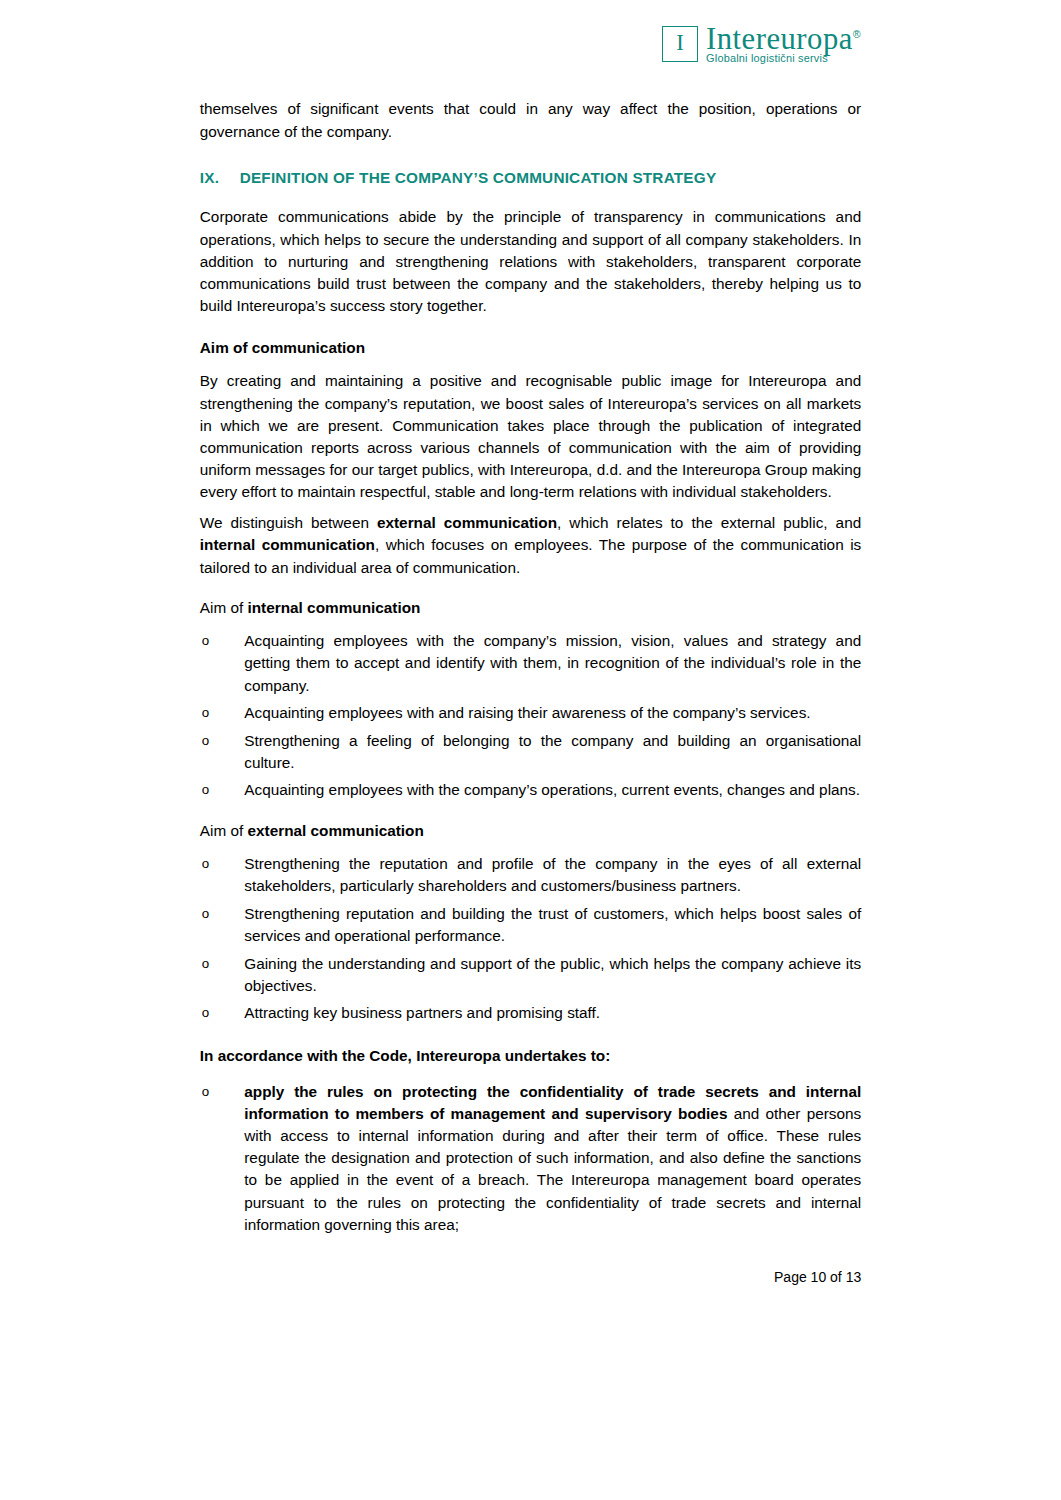I
Intereuropa®
Globalni logistični servis
themselves of significant events that could in any way affect the position, operations or governance of the company.
IX. DEFINITION OF THE COMPANY’S COMMUNICATION STRATEGY
Corporate communications abide by the principle of transparency in communications and operations, which helps to secure the understanding and support of all company stakeholders. In addition to nurturing and strengthening relations with stakeholders, transparent corporate communications build trust between the company and the stakeholders, thereby helping us to build Intereuropa’s success story together.
Aim of communication
By creating and maintaining a positive and recognisable public image for Intereuropa and strengthening the company’s reputation, we boost sales of Intereuropa’s services on all markets in which we are present. Communication takes place through the publication of integrated communication reports across various channels of communication with the aim of providing uniform messages for our target publics, with Intereuropa, d.d. and the Intereuropa Group making every effort to maintain respectful, stable and long-term relations with individual stakeholders.
We distinguish between external communication, which relates to the external public, and internal communication, which focuses on employees. The purpose of the communication is tailored to an individual area of communication.
Aim of internal communication
Acquainting employees with the company’s mission, vision, values and strategy and getting them to accept and identify with them, in recognition of the individual’s role in the company.
Acquainting employees with and raising their awareness of the company’s services.
Strengthening a feeling of belonging to the company and building an organisational culture.
Acquainting employees with the company’s operations, current events, changes and plans.
Aim of external communication
Strengthening the reputation and profile of the company in the eyes of all external stakeholders, particularly shareholders and customers/business partners.
Strengthening reputation and building the trust of customers, which helps boost sales of services and operational performance.
Gaining the understanding and support of the public, which helps the company achieve its objectives.
Attracting key business partners and promising staff.
In accordance with the Code, Intereuropa undertakes to:
apply the rules on protecting the confidentiality of trade secrets and internal information to members of management and supervisory bodies and other persons with access to internal information during and after their term of office. These rules regulate the designation and protection of such information, and also define the sanctions to be applied in the event of a breach. The Intereuropa management board operates pursuant to the rules on protecting the confidentiality of trade secrets and internal information governing this area;
Page 10 of 13